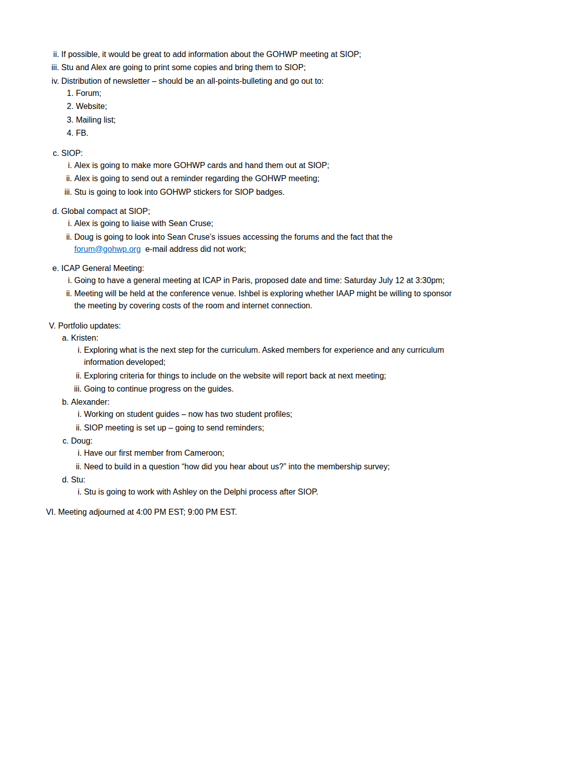If possible, it would be great to add information about the GOHWP meeting at SIOP;
Stu and Alex are going to print some copies and bring them to SIOP;
Distribution of newsletter – should be an all-points-bulleting and go out to:
Forum;
Website;
Mailing list;
FB.
SIOP:
Alex is going to make more GOHWP cards and hand them out at SIOP;
Alex is going to send out a reminder regarding the GOHWP meeting;
Stu is going to look into GOHWP stickers for SIOP badges.
Global compact at SIOP;
Alex is going to liaise with Sean Cruse;
Doug is going to look into Sean Cruse’s issues accessing the forums and the fact that the forum@gohwp.org e-mail address did not work;
ICAP General Meeting:
Going to have a general meeting at ICAP in Paris, proposed date and time: Saturday July 12 at 3:30pm;
Meeting will be held at the conference venue. Ishbel is exploring whether IAAP might be willing to sponsor the meeting by covering costs of the room and internet connection.
Portfolio updates:
Kristen:
Exploring what is the next step for the curriculum. Asked members for experience and any curriculum information developed;
Exploring criteria for things to include on the website will report back at next meeting;
Going to continue progress on the guides.
Alexander:
Working on student guides – now has two student profiles;
SIOP meeting is set up – going to send reminders;
Doug:
Have our first member from Cameroon;
Need to build in a question “how did you hear about us?” into the membership survey;
Stu:
Stu is going to work with Ashley on the Delphi process after SIOP.
Meeting adjourned at 4:00 PM EST; 9:00 PM EST.